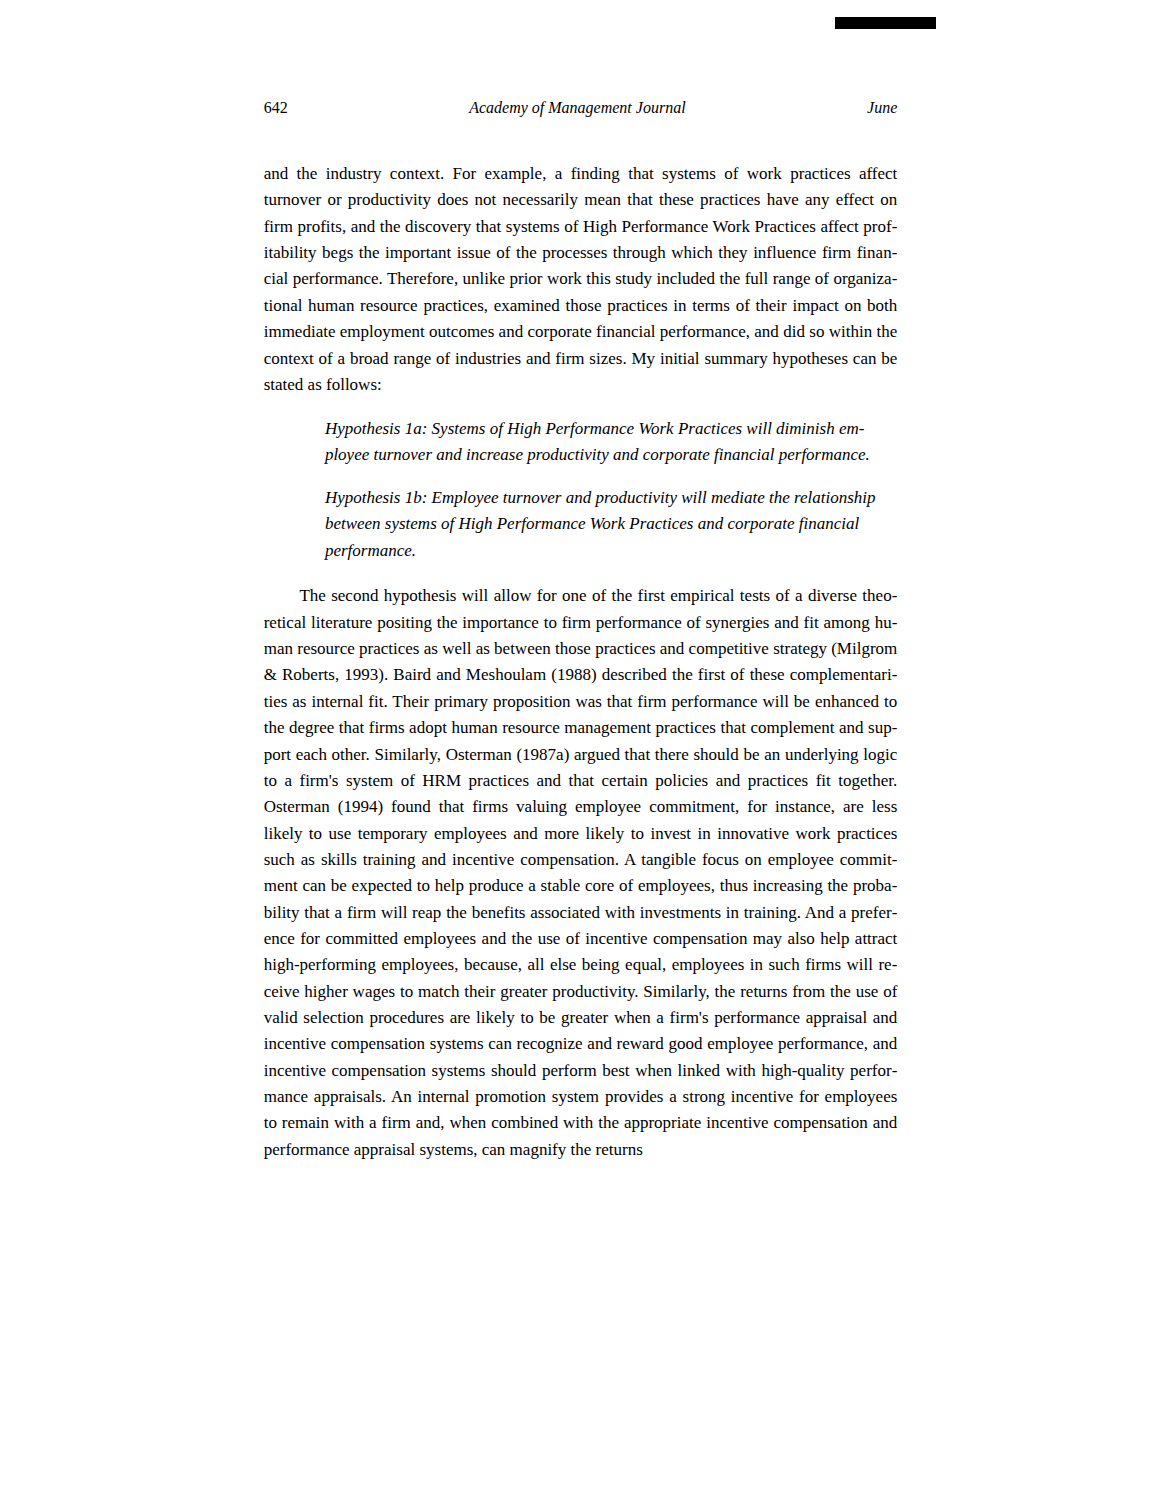642 Academy of Management Journal June
and the industry context. For example, a finding that systems of work practices affect turnover or productivity does not necessarily mean that these practices have any effect on firm profits, and the discovery that systems of High Performance Work Practices affect profitability begs the important issue of the processes through which they influence firm financial performance. Therefore, unlike prior work this study included the full range of organizational human resource practices, examined those practices in terms of their impact on both immediate employment outcomes and corporate financial performance, and did so within the context of a broad range of industries and firm sizes. My initial summary hypotheses can be stated as follows:
Hypothesis 1a: Systems of High Performance Work Practices will diminish employee turnover and increase productivity and corporate financial performance.
Hypothesis 1b: Employee turnover and productivity will mediate the relationship between systems of High Performance Work Practices and corporate financial performance.
The second hypothesis will allow for one of the first empirical tests of a diverse theoretical literature positing the importance to firm performance of synergies and fit among human resource practices as well as between those practices and competitive strategy (Milgrom & Roberts, 1993). Baird and Meshoulam (1988) described the first of these complementarities as internal fit. Their primary proposition was that firm performance will be enhanced to the degree that firms adopt human resource management practices that complement and support each other. Similarly, Osterman (1987a) argued that there should be an underlying logic to a firm's system of HRM practices and that certain policies and practices fit together. Osterman (1994) found that firms valuing employee commitment, for instance, are less likely to use temporary employees and more likely to invest in innovative work practices such as skills training and incentive compensation. A tangible focus on employee commitment can be expected to help produce a stable core of employees, thus increasing the probability that a firm will reap the benefits associated with investments in training. And a preference for committed employees and the use of incentive compensation may also help attract high-performing employees, because, all else being equal, employees in such firms will receive higher wages to match their greater productivity. Similarly, the returns from the use of valid selection procedures are likely to be greater when a firm's performance appraisal and incentive compensation systems can recognize and reward good employee performance, and incentive compensation systems should perform best when linked with high-quality performance appraisals. An internal promotion system provides a strong incentive for employees to remain with a firm and, when combined with the appropriate incentive compensation and performance appraisal systems, can magnify the returns